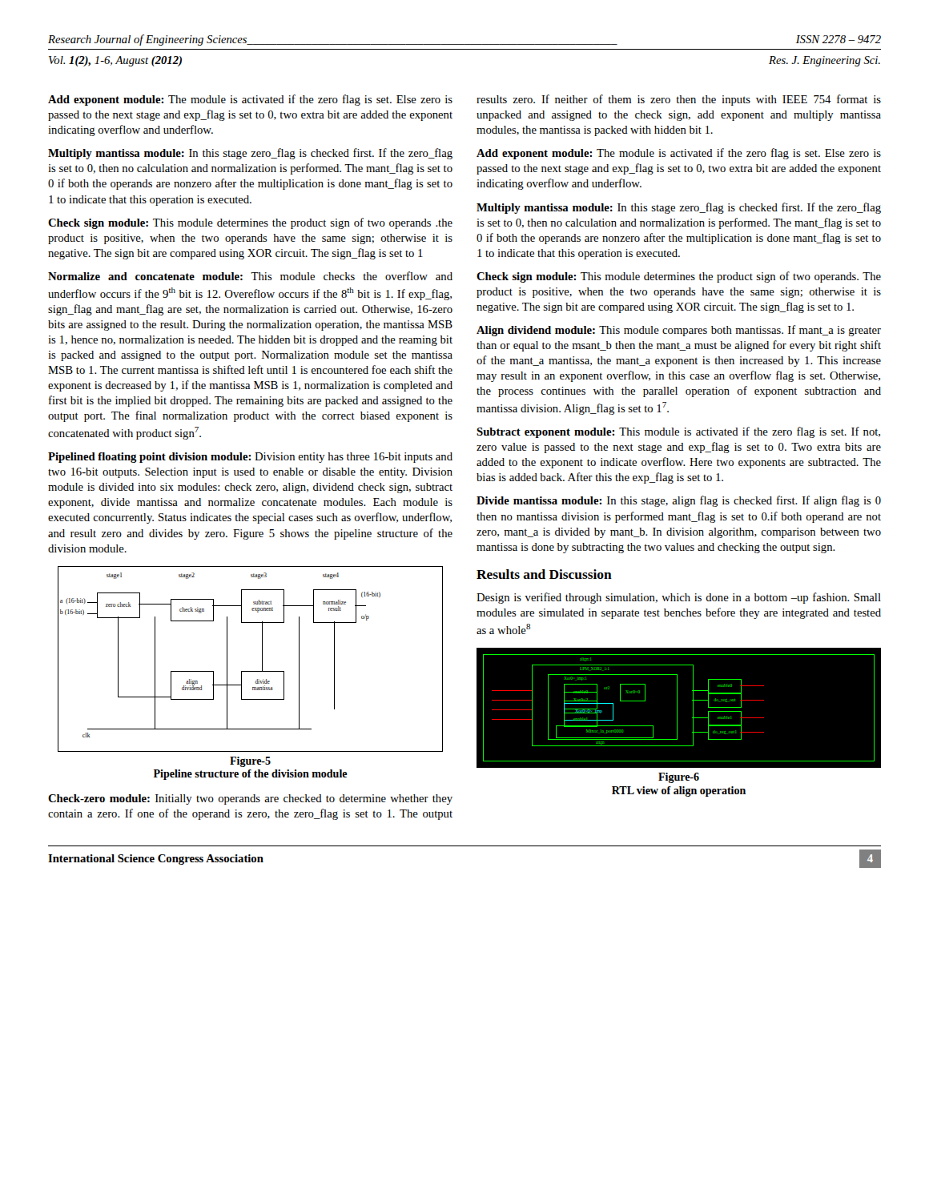Research Journal of Engineering Sciences_______________________________________________________________
ISSN 2278 – 9472
Vol. 1(2), 1-6, August (2012)
Res. J. Engineering Sci.
Add exponent module: The module is activated if the zero flag is set. Else zero is passed to the next stage and exp_flag is set to 0, two extra bit are added the exponent indicating overflow and underflow.
Multiply mantissa module: In this stage zero_flag is checked first. If the zero_flag is set to 0, then no calculation and normalization is performed. The mant_flag is set to 0 if both the operands are nonzero after the multiplication is done mant_flag is set to 1 to indicate that this operation is executed.
Check sign module: This module determines the product sign of two operands .the product is positive, when the two operands have the same sign; otherwise it is negative. The sign bit are compared using XOR circuit. The sign_flag is set to 1
Normalize and concatenate module: This module checks the overflow and underflow occurs if the 9th bit is 12. Overeflow occurs if the 8th bit is 1. If exp_flag, sign_flag and mant_flag are set, the normalization is carried out. Otherwise, 16-zero bits are assigned to the result. During the normalization operation, the mantissa MSB is 1, hence no, normalization is needed. The hidden bit is dropped and the reaming bit is packed and assigned to the output port. Normalization module set the mantissa MSB to 1. The current mantissa is shifted left until 1 is encountered foe each shift the exponent is decreased by 1, if the mantissa MSB is 1, normalization is completed and first bit is the implied bit dropped. The remaining bits are packed and assigned to the output port. The final normalization product with the correct biased exponent is concatenated with product sign7.
Pipelined floating point division module: Division entity has three 16-bit inputs and two 16-bit outputs. Selection input is used to enable or disable the entity. Division module is divided into six modules: check zero, align, dividend check sign, subtract exponent, divide mantissa and normalize concatenate modules. Each module is executed concurrently. Status indicates the special cases such as overflow, underflow, and result zero and divides by zero. Figure 5 shows the pipeline structure of the division module.
stage1
stage2
stage3
stage4
a (16-bit)
b (16-bit)
zero check
check sign
subtract
exponent
normalize
result
(16-bit)
o/p
align
dividend
divide
mantissa
clk
Figure-5
Pipeline structure of the division module
Check-zero module: Initially two operands are checked to determine whether they contain a zero. If one of the operand is zero, the zero_flag is set to 1. The output results zero. If neither of them is zero then the inputs with IEEE 754 format is unpacked and assigned to the check sign, add exponent and multiply mantissa modules, the mantissa is packed with hidden bit 1.
Add exponent module: The module is activated if the zero flag is set. Else zero is passed to the next stage and exp_flag is set to 0, two extra bit are added the exponent indicating overflow and underflow.
Multiply mantissa module: In this stage zero_flag is checked first. If the zero_flag is set to 0, then no calculation and normalization is performed. The mant_flag is set to 0 if both the operands are nonzero after the multiplication is done mant_flag is set to 1 to indicate that this operation is executed.
Check sign module: This module determines the product sign of two operands. The product is positive, when the two operands have the same sign; otherwise it is negative. The sign bit are compared using XOR circuit. The sign_flag is set to 1.
Align dividend module: This module compares both mantissas. If mant_a is greater than or equal to the msant_b then the mant_a must be aligned for every bit right shift of the mant_a mantissa, the mant_a exponent is then increased by 1. This increase may result in an exponent overflow, in this case an overflow flag is set. Otherwise, the process continues with the parallel operation of exponent subtraction and mantissa division. Align_flag is set to 17.
Subtract exponent module: This module is activated if the zero flag is set. If not, zero value is passed to the next stage and exp_flag is set to 0. Two extra bits are added to the exponent to indicate overflow. Here two exponents are subtracted. The bias is added back. After this the exp_flag is set to 1.
Divide mantissa module: In this stage, align flag is checked first. If align flag is 0 then no mantissa division is performed mant_flag is set to 0.if both operand are not zero, mant_a is divided by mant_b. In division algorithm, comparison between two mantissa is done by subtracting the two values and checking the output sign.
Results and Discussion
Design is verified through simulation, which is done in a bottom –up fashion. Small modules are simulated in separate test benches before they are integrated and tested as a whole8
align:1
LPM_XOR2_1:1
Xor0~_imp:1
enable0
or2
Xor0~0
Xor0~2
Xor0~0~_imp
enable1
Mixor_la_port0000
align
enable0
do_reg_out
enable1
do_reg_out1
Figure-6
RTL view of align operation
International Science Congress Association
4